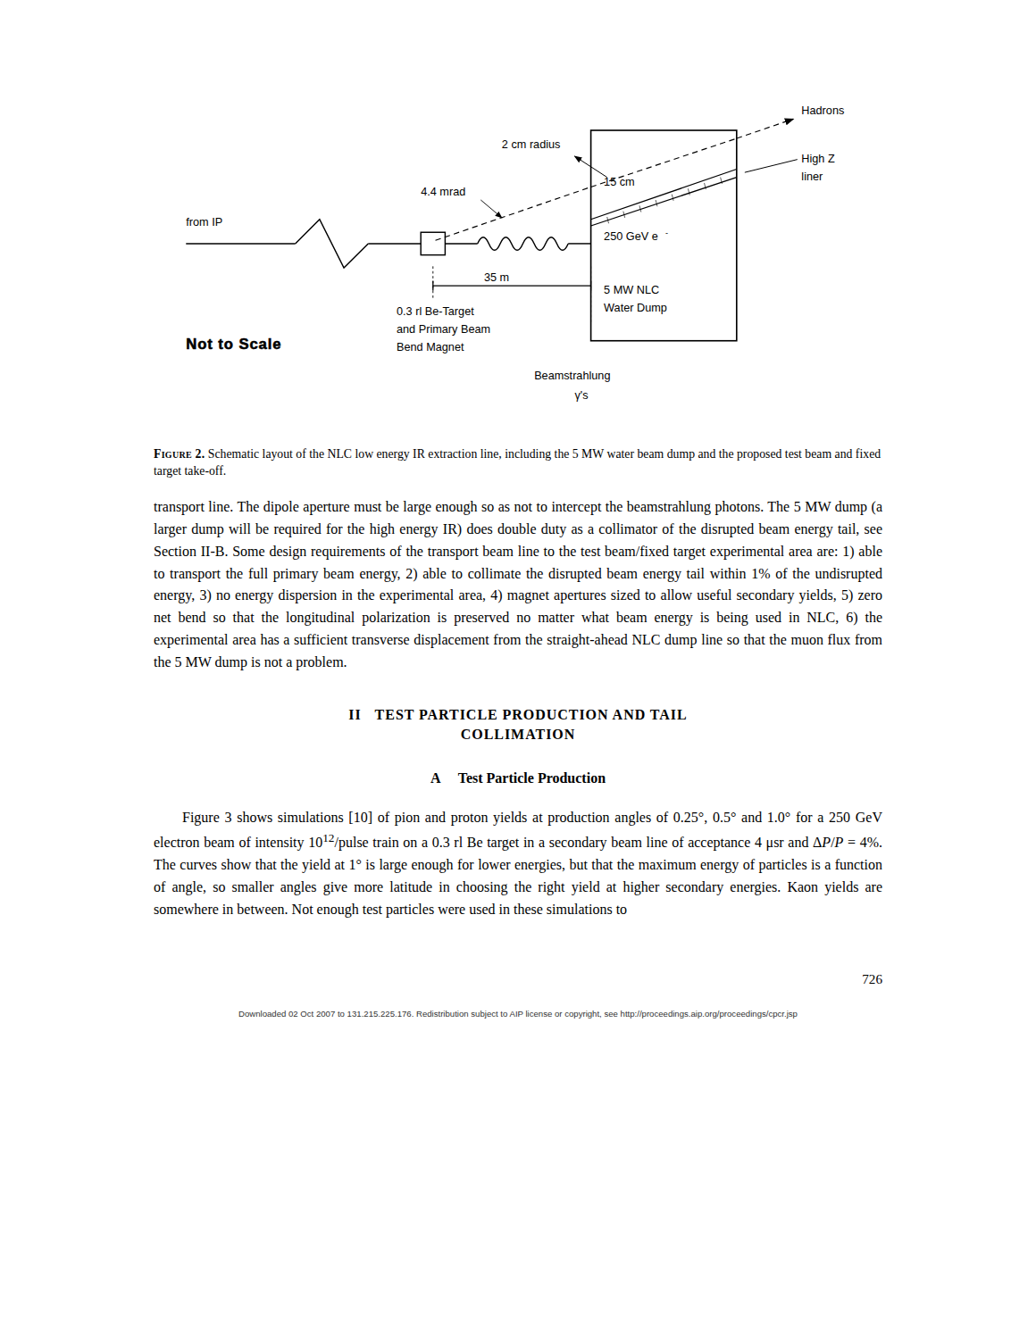2 cm radius 4.4 mrad from IP Hadrons High Z liner 15 cm 250 GeV e - 5 MW NLC Water Dump 35 m 0.3 rl Be-Target and Primary Beam Bend Magnet Beamstrahlung γ's Not to Scale
Figure 2. Schematic layout of the NLC low energy IR extraction line, including the 5 MW water beam dump and the proposed test beam and fixed target take-off.
transport line. The dipole aperture must be large enough so as not to intercept the beamstrahlung photons. The 5 MW dump (a larger dump will be required for the high energy IR) does double duty as a collimator of the disrupted beam energy tail, see Section II-B. Some design requirements of the transport beam line to the test beam/fixed target experimental area are: 1) able to transport the full primary beam energy, 2) able to collimate the disrupted beam energy tail within 1% of the undisrupted energy, 3) no energy dispersion in the experimental area, 4) magnet apertures sized to allow useful secondary yields, 5) zero net bend so that the longitudinal polarization is preserved no matter what beam energy is being used in NLC, 6) the experimental area has a sufficient transverse displacement from the straight-ahead NLC dump line so that the muon flux from the 5 MW dump is not a problem.
II TEST PARTICLE PRODUCTION AND TAIL
COLLIMATION
ATest Particle Production
Figure 3 shows simulations [10] of pion and proton yields at production angles of 0.25°, 0.5° and 1.0° for a 250 GeV electron beam of intensity 1012/pulse train on a 0.3 rl Be target in a secondary beam line of acceptance 4 μsr and ΔP/P = 4%. The curves show that the yield at 1° is large enough for lower energies, but that the maximum energy of particles is a function of angle, so smaller angles give more latitude in choosing the right yield at higher secondary energies. Kaon yields are somewhere in between. Not enough test particles were used in these simulations to
726
Downloaded 02 Oct 2007 to 131.215.225.176. Redistribution subject to AIP license or copyright, see http://proceedings.aip.org/proceedings/cpcr.jsp